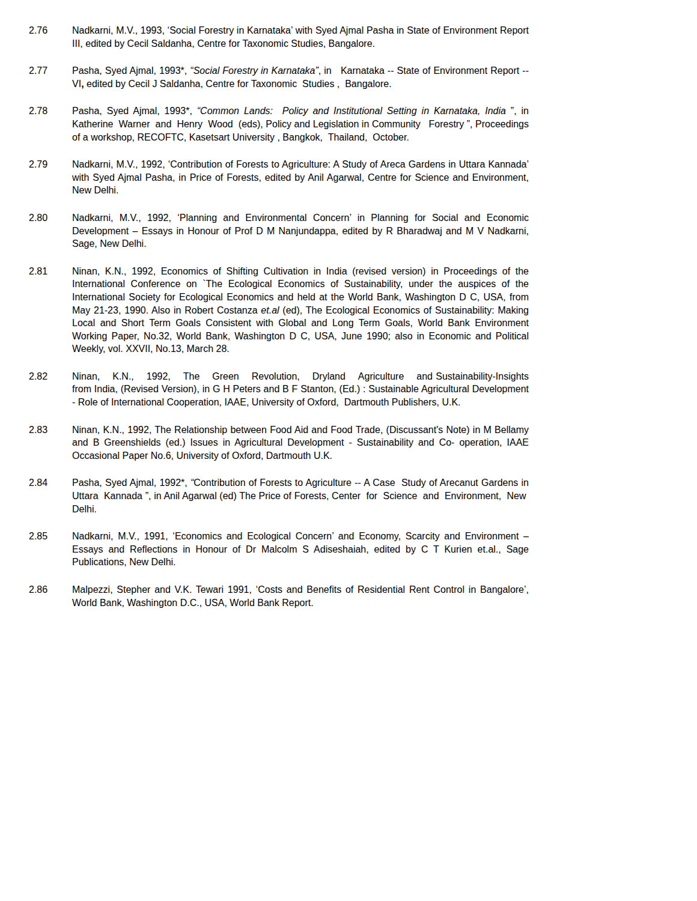2.76 Nadkarni, M.V., 1993, ‘Social Forestry in Karnataka’ with Syed Ajmal Pasha in State of Environment Report III, edited by Cecil Saldanha, Centre for Taxonomic Studies, Bangalore.
2.77 Pasha, Syed Ajmal, 1993*, “Social Forestry in Karnataka”, in Karnataka -- State of Environment Report -- VI, edited by Cecil J Saldanha, Centre for Taxonomic Studies , Bangalore.
2.78 Pasha, Syed Ajmal, 1993*, “Common Lands: Policy and Institutional Setting in Karnataka, India ”, in Katherine Warner and Henry Wood (eds), Policy and Legislation in Community Forestry ”, Proceedings of a workshop, RECOFTC, Kasetsart University , Bangkok, Thailand, October.
2.79 Nadkarni, M.V., 1992, ‘Contribution of Forests to Agriculture: A Study of Areca Gardens in Uttara Kannada’ with Syed Ajmal Pasha, in Price of Forests, edited by Anil Agarwal, Centre for Science and Environment, New Delhi.
2.80 Nadkarni, M.V., 1992, ‘Planning and Environmental Concern’ in Planning for Social and Economic Development – Essays in Honour of Prof D M Nanjundappa, edited by R Bharadwaj and M V Nadkarni, Sage, New Delhi.
2.81 Ninan, K.N., 1992, Economics of Shifting Cultivation in India (revised version) in Proceedings of the International Conference on `The Ecological Economics of Sustainability, under the auspices of the International Society for Ecological Economics and held at the World Bank, Washington D C, USA, from May 21-23, 1990. Also in Robert Costanza et.al (ed), The Ecological Economics of Sustainability: Making Local and Short Term Goals Consistent with Global and Long Term Goals, World Bank Environment Working Paper, No.32, World Bank, Washington D C, USA, June 1990; also in Economic and Political Weekly, vol. XXVII, No.13, March 28.
2.82 Ninan, K.N., 1992, The Green Revolution, Dryland Agriculture and Sustainability-Insights from India, (Revised Version), in G H Peters and B F Stanton, (Ed.) : Sustainable Agricultural Development - Role of International Cooperation, IAAE, University of Oxford, Dartmouth Publishers, U.K.
2.83 Ninan, K.N., 1992, The Relationship between Food Aid and Food Trade, (Discussant's Note) in M Bellamy and B Greenshields (ed.) Issues in Agricultural Development - Sustainability and Co- operation, IAAE Occasional Paper No.6, University of Oxford, Dartmouth U.K.
2.84 Pasha, Syed Ajmal, 1992*, “Contribution of Forests to Agriculture -- A Case Study of Arecanut Gardens in Uttara Kannada ”, in Anil Agarwal (ed) The Price of Forests, Center for Science and Environment, New Delhi.
2.85 Nadkarni, M.V., 1991, ‘Economics and Ecological Concern’ and Economy, Scarcity and Environment – Essays and Reflections in Honour of Dr Malcolm S Adiseshaiah, edited by C T Kurien et.al., Sage Publications, New Delhi.
2.86 Malpezzi, Stepher and V.K. Tewari 1991, ‘Costs and Benefits of Residential Rent Control in Bangalore’, World Bank, Washington D.C., USA, World Bank Report.